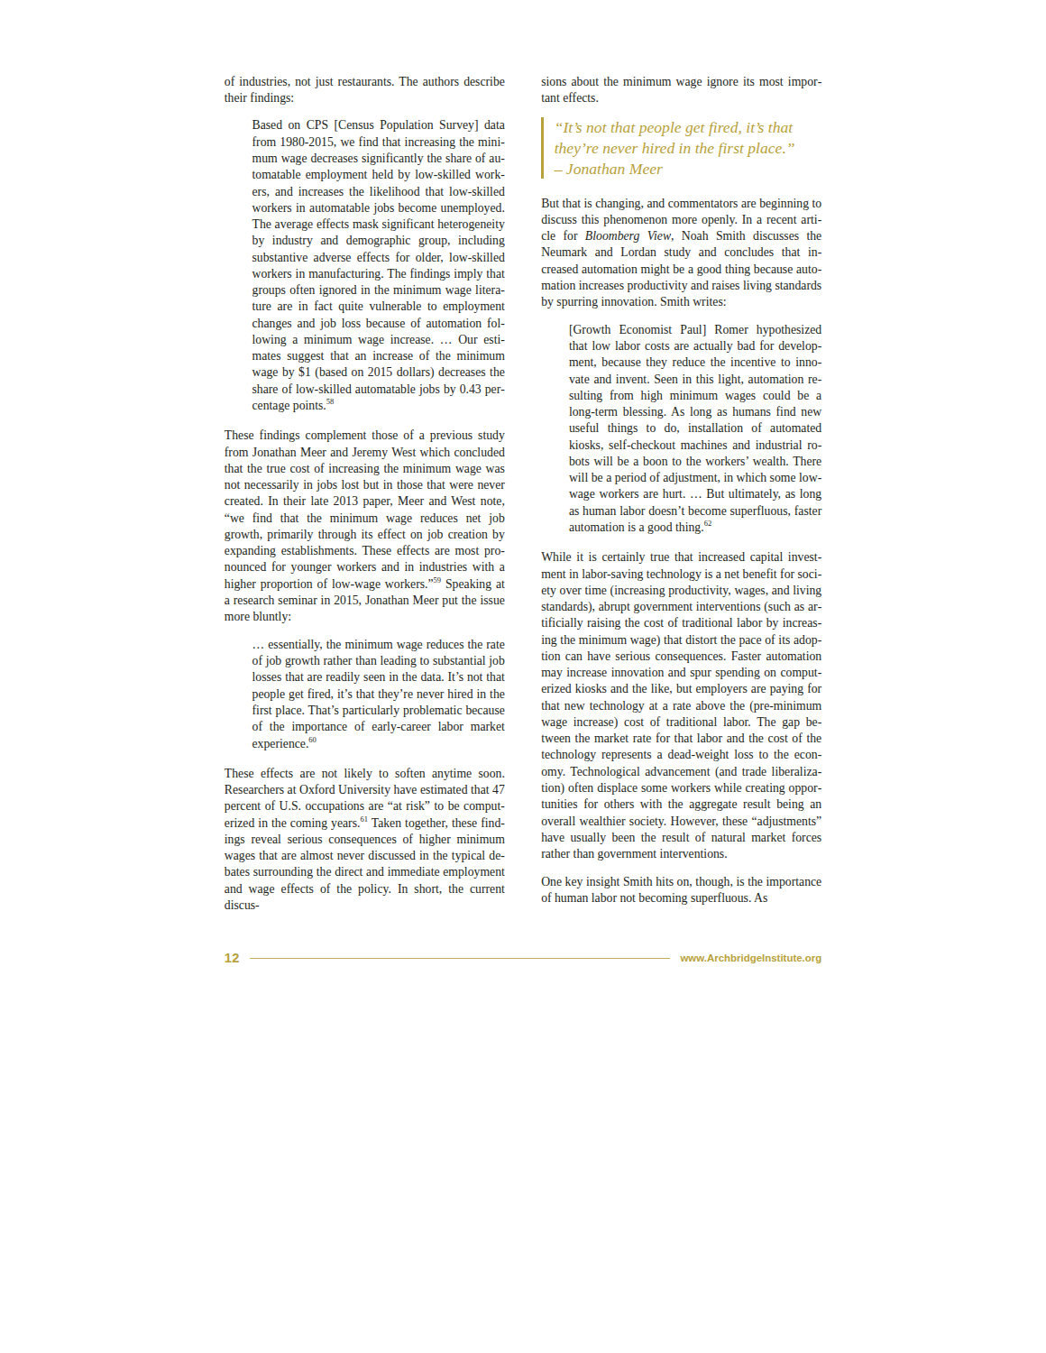of industries, not just restaurants. The authors describe their findings:
Based on CPS [Census Population Survey] data from 1980-2015, we find that increasing the minimum wage decreases significantly the share of automatable employment held by low-skilled workers, and increases the likelihood that low-skilled workers in automatable jobs become unemployed. The average effects mask significant heterogeneity by industry and demographic group, including substantive adverse effects for older, low-skilled workers in manufacturing. The findings imply that groups often ignored in the minimum wage literature are in fact quite vulnerable to employment changes and job loss because of automation following a minimum wage increase. … Our estimates suggest that an increase of the minimum wage by $1 (based on 2015 dollars) decreases the share of low-skilled automatable jobs by 0.43 percentage points.58
These findings complement those of a previous study from Jonathan Meer and Jeremy West which concluded that the true cost of increasing the minimum wage was not necessarily in jobs lost but in those that were never created. In their late 2013 paper, Meer and West note, “we find that the minimum wage reduces net job growth, primarily through its effect on job creation by expanding establishments. These effects are most pronounced for younger workers and in industries with a higher proportion of low-wage workers.”59 Speaking at a research seminar in 2015, Jonathan Meer put the issue more bluntly:
… essentially, the minimum wage reduces the rate of job growth rather than leading to substantial job losses that are readily seen in the data. It’s not that people get fired, it’s that they’re never hired in the first place. That’s particularly problematic because of the importance of early-career labor market experience.60
These effects are not likely to soften anytime soon. Researchers at Oxford University have estimated that 47 percent of U.S. occupations are “at risk” to be computerized in the coming years.61 Taken together, these findings reveal serious consequences of higher minimum wages that are almost never discussed in the typical debates surrounding the direct and immediate employment and wage effects of the policy. In short, the current discus-
sions about the minimum wage ignore its most important effects.
“It’s not that people get fired, it’s that they’re never hired in the first place.” – Jonathan Meer
But that is changing, and commentators are beginning to discuss this phenomenon more openly. In a recent article for Bloomberg View, Noah Smith discusses the Neumark and Lordan study and concludes that increased automation might be a good thing because automation increases productivity and raises living standards by spurring innovation. Smith writes:
[Growth Economist Paul] Romer hypothesized that low labor costs are actually bad for development, because they reduce the incentive to innovate and invent. Seen in this light, automation resulting from high minimum wages could be a long-term blessing. As long as humans find new useful things to do, installation of automated kiosks, self-checkout machines and industrial robots will be a boon to the workers’ wealth. There will be a period of adjustment, in which some low-wage workers are hurt. … But ultimately, as long as human labor doesn’t become superfluous, faster automation is a good thing.62
While it is certainly true that increased capital investment in labor-saving technology is a net benefit for society over time (increasing productivity, wages, and living standards), abrupt government interventions (such as artificially raising the cost of traditional labor by increasing the minimum wage) that distort the pace of its adoption can have serious consequences. Faster automation may increase innovation and spur spending on computerized kiosks and the like, but employers are paying for that new technology at a rate above the (pre-minimum wage increase) cost of traditional labor. The gap between the market rate for that labor and the cost of the technology represents a dead-weight loss to the economy. Technological advancement (and trade liberalization) often displace some workers while creating opportunities for others with the aggregate result being an overall wealthier society. However, these “adjustments” have usually been the result of natural market forces rather than government interventions.
One key insight Smith hits on, though, is the importance of human labor not becoming superfluous. As
12 www.ArchbridgeInstitute.org